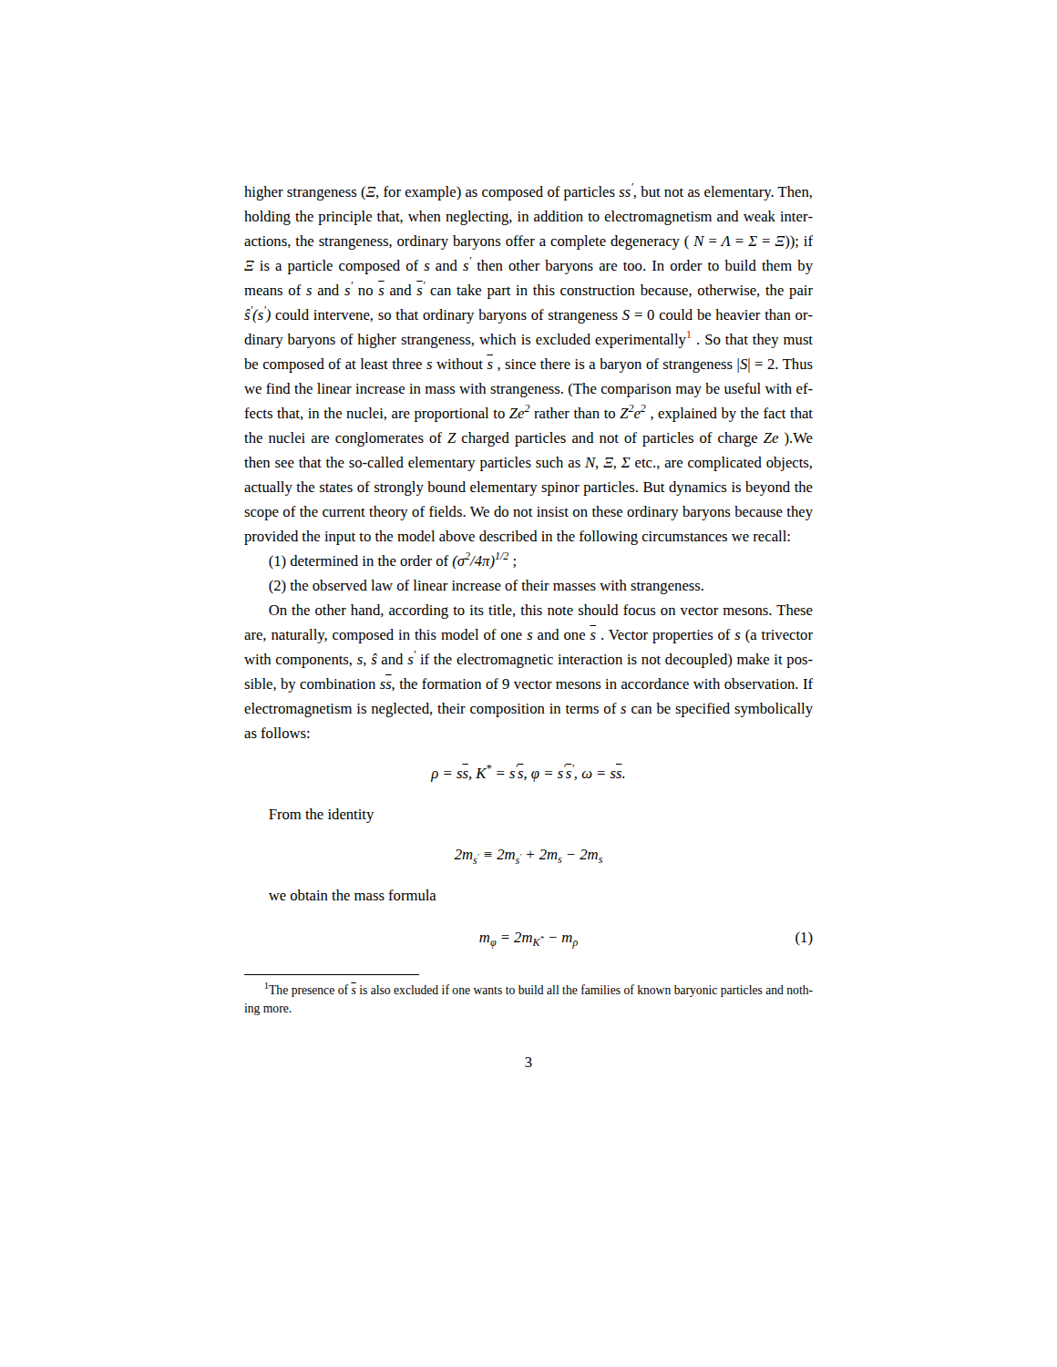higher strangeness (Ξ, for example) as composed of particles ss′, but not as elementary. Then, holding the principle that, when neglecting, in addition to electromagnetism and weak interactions, the strangeness, ordinary baryons offer a complete degeneracy ( N = Λ = Σ = Ξ)); if Ξ is a particle composed of s and s′ then other baryons are too. In order to build them by means of s and s′ no s and s′ can take part in this construction because, otherwise, the pair ŝ′(s′) could intervene, so that ordinary baryons of strangeness S = 0 could be heavier than ordinary baryons of higher strangeness, which is excluded experimentally1 . So that they must be composed of at least three s without s , since there is a baryon of strangeness |S| = 2. Thus we find the linear increase in mass with strangeness. (The comparison may be useful with effects that, in the nuclei, are proportional to Ze2 rather than to Z2e2 , explained by the fact that the nuclei are conglomerates of Z charged particles and not of particles of charge Ze ).We then see that the so-called elementary particles such as N, Ξ, Σ etc., are complicated objects, actually the states of strongly bound elementary spinor particles. But dynamics is beyond the scope of the current theory of fields. We do not insist on these ordinary baryons because they provided the input to the model above described in the following circumstances we recall:
(1) determined in the order of (σ2/4π)1/2 ;
(2) the observed law of linear increase of their masses with strangeness.
On the other hand, according to its title, this note should focus on vector mesons. These are, naturally, composed in this model of one s and one s . Vector properties of s (a trivector with components, s, ŝ and s′ if the electromagnetic interaction is not decoupled) make it possible, by combination ss, the formation of 9 vector mesons in accordance with observation. If electromagnetism is neglected, their composition in terms of s can be specified symbolically as follows:
ρ = ss, K* = s′s, φ = s′s′, ω = ss.
From the identity
2ms′ ≡ 2ms′ + 2ms − 2ms
we obtain the mass formula
mφ = 2mK* − mρ (1)
1The presence of s is also excluded if one wants to build all the families of known baryonic particles and nothing more.
3